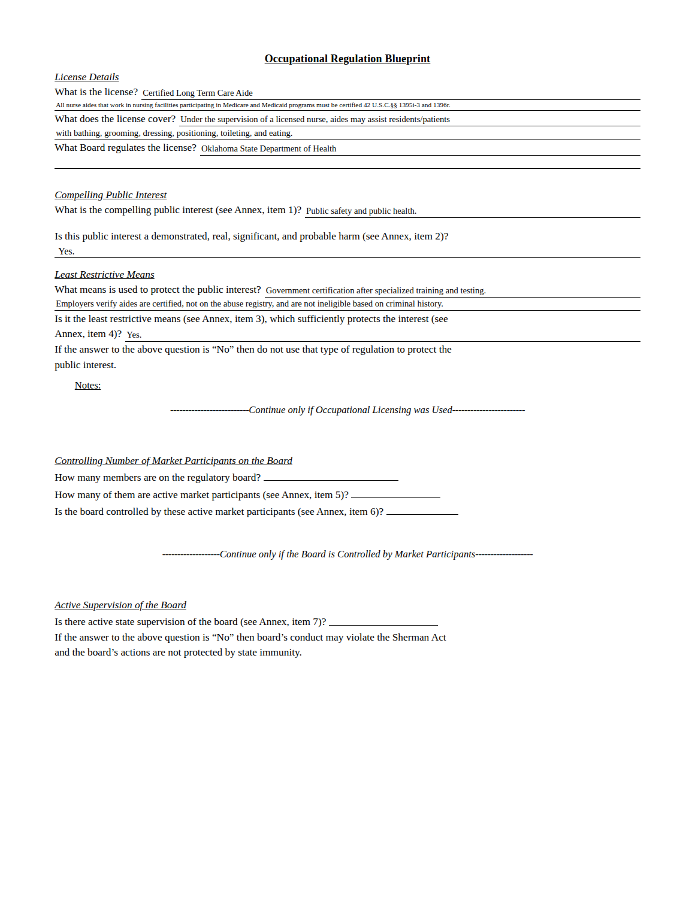Occupational Regulation Blueprint
License Details
What is the license? Certified Long Term Care Aide
All nurse aides that work in nursing facilities participating in Medicare and Medicaid programs must be certified 42 U.S.C.§§ 1395i-3 and 1396r.
What does the license cover? Under the supervision of a licensed nurse, aides may assist residents/patients
with bathing, grooming, dressing, positioning, toileting, and eating.
What Board regulates the license? Oklahoma State Department of Health
Compelling Public Interest
What is the compelling public interest (see Annex, item 1)? Public safety and public health.
Is this public interest a demonstrated, real, significant, and probable harm (see Annex, item 2)?
Yes.
Least Restrictive Means
What means is used to protect the public interest? Government certification after specialized training and testing.
Employers verify aides are certified, not on the abuse registry, and are not ineligible based on criminal history.
Is it the least restrictive means (see Annex, item 3), which sufficiently protects the interest (see
Annex, item 4)? Yes.
If the answer to the above question is “No” then do not use that type of regulation to protect the
public interest.
Notes:
--------------------------Continue only if Occupational Licensing was Used------------------------
Controlling Number of Market Participants on the Board
How many members are on the regulatory board?
How many of them are active market participants (see Annex, item 5)?
Is the board controlled by these active market participants (see Annex, item 6)?
-------------------Continue only if the Board is Controlled by Market Participants-------------------
Active Supervision of the Board
Is there active state supervision of the board (see Annex, item 7)?
If the answer to the above question is “No” then board’s conduct may violate the Sherman Act
and the board’s actions are not protected by state immunity.